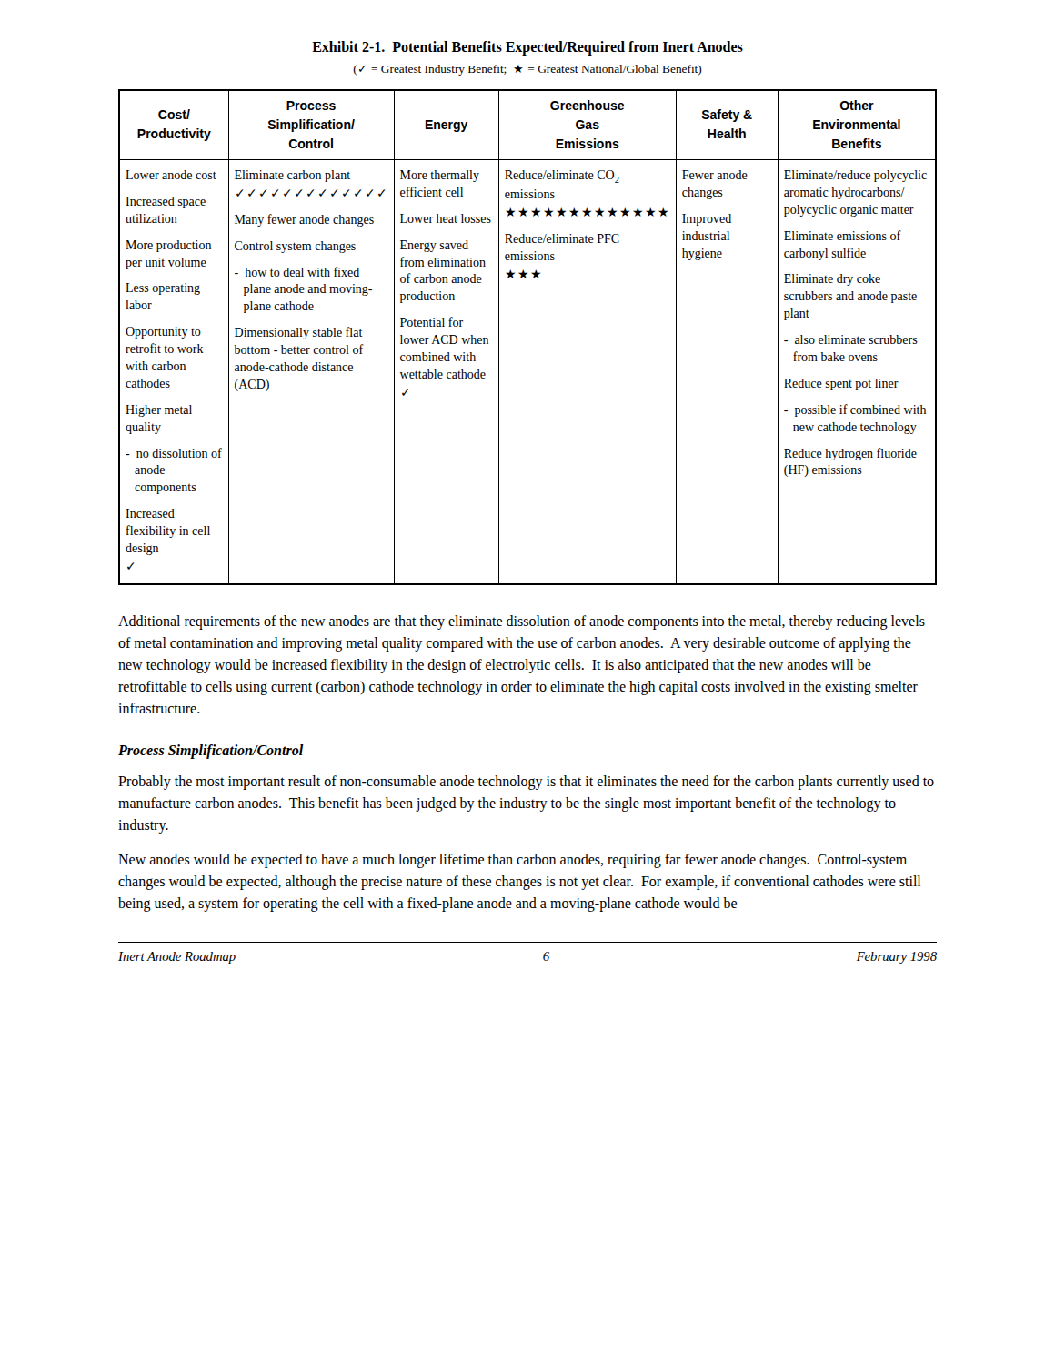Exhibit 2-1. Potential Benefits Expected/Required from Inert Anodes
(✓ = Greatest Industry Benefit; ★ = Greatest National/Global Benefit)
| Cost/ Productivity | Process Simplification/ Control | Energy | Greenhouse Gas Emissions | Safety & Health | Other Environmental Benefits |
| --- | --- | --- | --- | --- | --- |
| Lower anode cost Increased space utilization More production per unit volume Less operating labor Opportunity to retrofit to work with carbon cathodes Higher metal quality - no dissolution of anode components Increased flexibility in cell design ✓ | Eliminate carbon plant ✓✓✓✓✓✓✓✓✓✓✓✓✓ Many fewer anode changes Control system changes - how to deal with fixed plane anode and moving-plane cathode Dimensionally stable flat bottom - better control of anode-cathode distance (ACD) | More thermally efficient cell Lower heat losses Energy saved from elimination of carbon anode production Potential for lower ACD when combined with wettable cathode ✓ | Reduce/eliminate CO 2 emissions ★★★★★★★★★★★★★ Reduce/eliminate PFC emissions ★★★ | Fewer anode changes Improved industrial hygiene | Eliminate/reduce polycyclic aromatic hydrocarbons/ polycyclic organic matter Eliminate emissions of carbonyl sulfide Eliminate dry coke scrubbers and anode paste plant - also eliminate scrubbers from bake ovens Reduce spent pot liner - possible if combined with new cathode technology Reduce hydrogen fluoride (HF) emissions |
Additional requirements of the new anodes are that they eliminate dissolution of anode components into the metal, thereby reducing levels of metal contamination and improving metal quality compared with the use of carbon anodes. A very desirable outcome of applying the new technology would be increased flexibility in the design of electrolytic cells. It is also anticipated that the new anodes will be retrofittable to cells using current (carbon) cathode technology in order to eliminate the high capital costs involved in the existing smelter infrastructure.
Process Simplification/Control
Probably the most important result of non-consumable anode technology is that it eliminates the need for the carbon plants currently used to manufacture carbon anodes. This benefit has been judged by the industry to be the single most important benefit of the technology to industry.
New anodes would be expected to have a much longer lifetime than carbon anodes, requiring far fewer anode changes. Control-system changes would be expected, although the precise nature of these changes is not yet clear. For example, if conventional cathodes were still being used, a system for operating the cell with a fixed-plane anode and a moving-plane cathode would be
Inert Anode Roadmap 6 February 1998